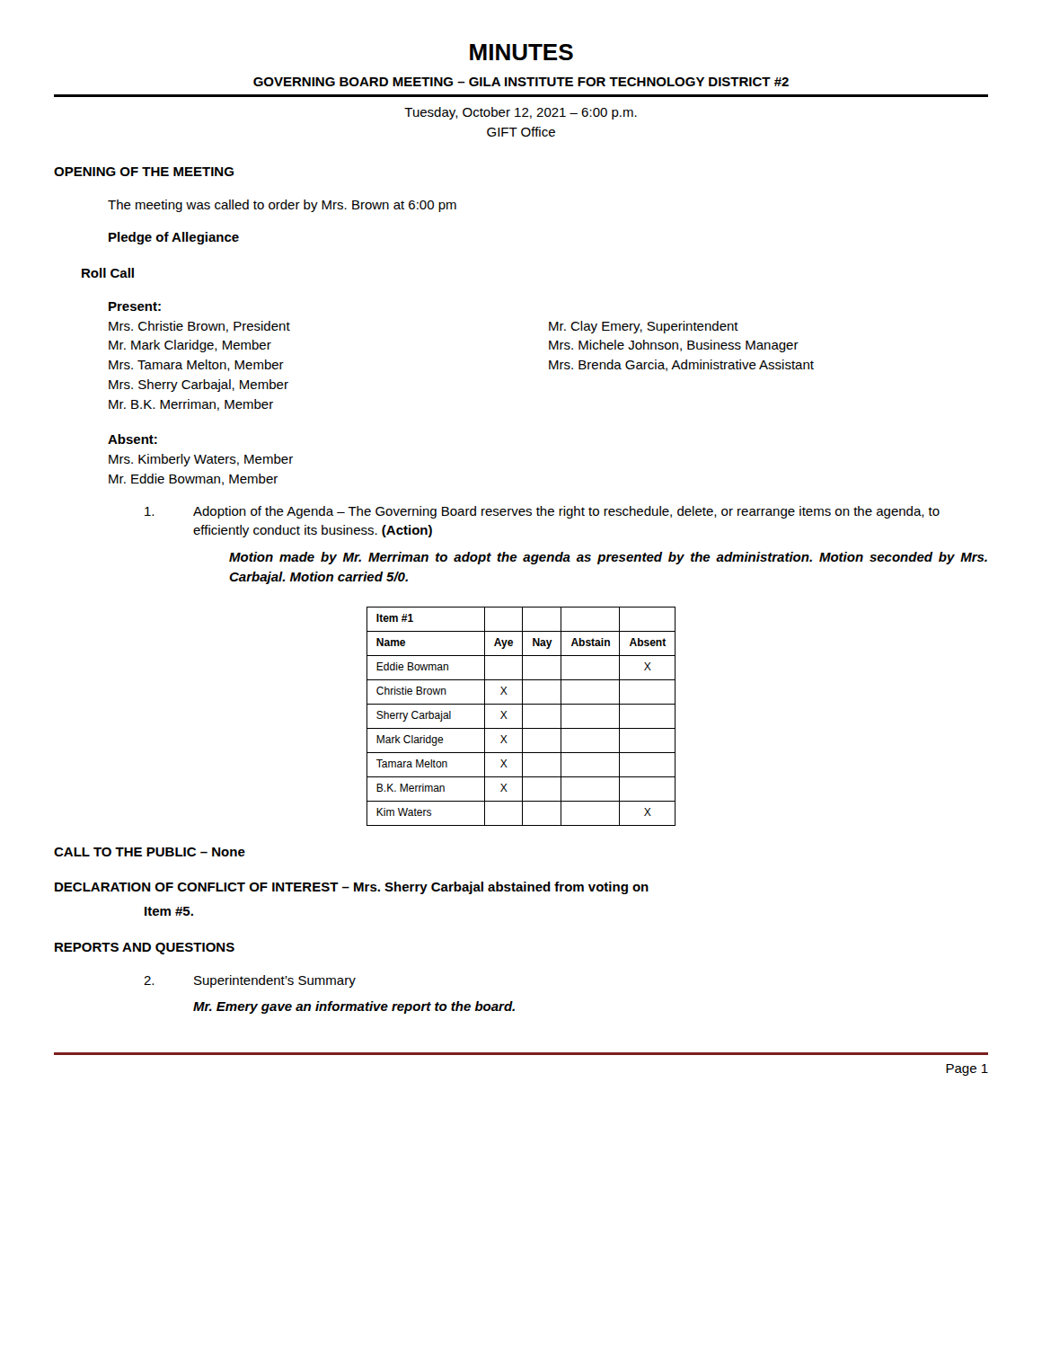MINUTES
GOVERNING BOARD MEETING – GILA INSTITUTE FOR TECHNOLOGY DISTRICT #2
Tuesday, October 12, 2021 – 6:00 p.m.
GIFT Office
OPENING OF THE MEETING
The meeting was called to order by Mrs. Brown at 6:00 pm
Pledge of Allegiance
Roll Call
| Present: | |
| Mrs. Christie Brown, President | Mr. Clay Emery, Superintendent |
| Mr. Mark Claridge, Member | Mrs. Michele Johnson, Business Manager |
| Mrs. Tamara Melton, Member | Mrs. Brenda Garcia, Administrative Assistant |
| Mrs. Sherry Carbajal, Member | |
| Mr. B.K. Merriman, Member | |
| Absent: | |
| Mrs. Kimberly Waters, Member | |
| Mr. Eddie Bowman, Member | |
1.
Adoption of the Agenda – The Governing Board reserves the right to reschedule, delete, or rearrange items on the agenda, to efficiently conduct its business. (Action)
Motion made by Mr. Merriman to adopt the agenda as presented by the administration. Motion seconded by Mrs. Carbajal. Motion carried 5/0.
| Item #1 | | | | |
| Name | Aye | Nay | Abstain | Absent |
| Eddie Bowman | | | | X |
| Christie Brown | X | | | |
| Sherry Carbajal | X | | | |
| Mark Claridge | X | | | |
| Tamara Melton | X | | | |
| B.K. Merriman | X | | | |
| Kim Waters | | | | X |
CALL TO THE PUBLIC – None
DECLARATION OF CONFLICT OF INTEREST – Mrs. Sherry Carbajal abstained from voting on
Item #5.
REPORTS AND QUESTIONS
2.
Superintendent’s Summary
Mr. Emery gave an informative report to the board.
Page 1